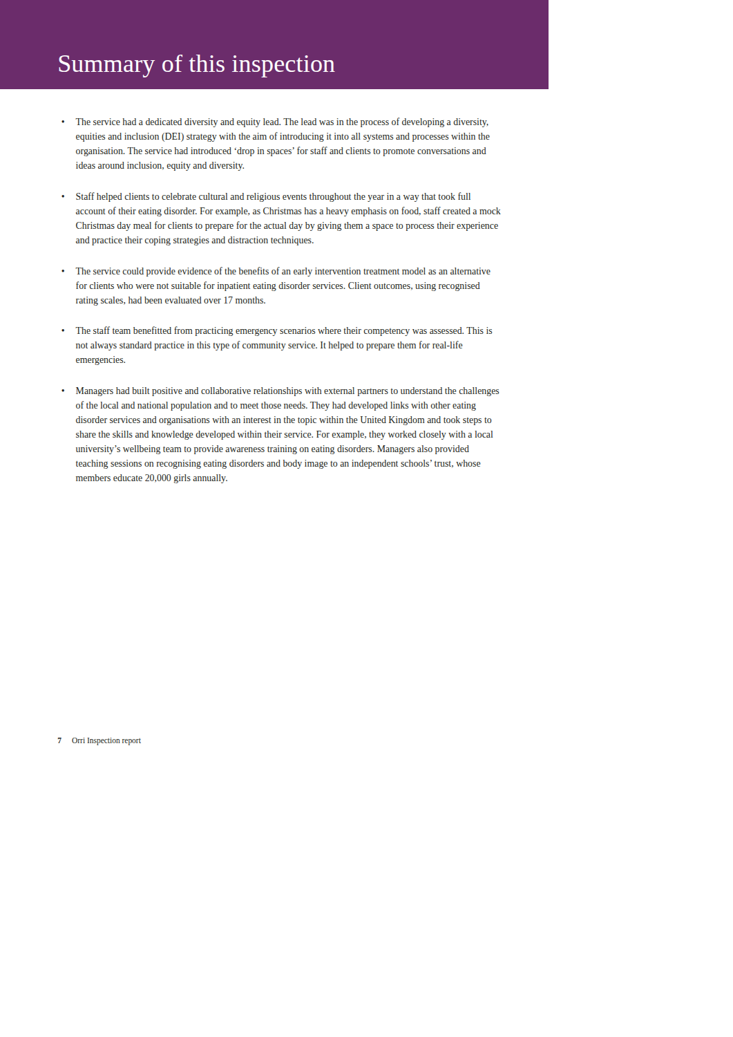Summary of this inspection
The service had a dedicated diversity and equity lead. The lead was in the process of developing a diversity, equities and inclusion (DEI) strategy with the aim of introducing it into all systems and processes within the organisation. The service had introduced ‘drop in spaces’ for staff and clients to promote conversations and ideas around inclusion, equity and diversity.
Staff helped clients to celebrate cultural and religious events throughout the year in a way that took full account of their eating disorder. For example, as Christmas has a heavy emphasis on food, staff created a mock Christmas day meal for clients to prepare for the actual day by giving them a space to process their experience and practice their coping strategies and distraction techniques.
The service could provide evidence of the benefits of an early intervention treatment model as an alternative for clients who were not suitable for inpatient eating disorder services. Client outcomes, using recognised rating scales, had been evaluated over 17 months.
The staff team benefitted from practicing emergency scenarios where their competency was assessed. This is not always standard practice in this type of community service. It helped to prepare them for real-life emergencies.
Managers had built positive and collaborative relationships with external partners to understand the challenges of the local and national population and to meet those needs. They had developed links with other eating disorder services and organisations with an interest in the topic within the United Kingdom and took steps to share the skills and knowledge developed within their service. For example, they worked closely with a local university’s wellbeing team to provide awareness training on eating disorders. Managers also provided teaching sessions on recognising eating disorders and body image to an independent schools’ trust, whose members educate 20,000 girls annually.
7 Orri Inspection report